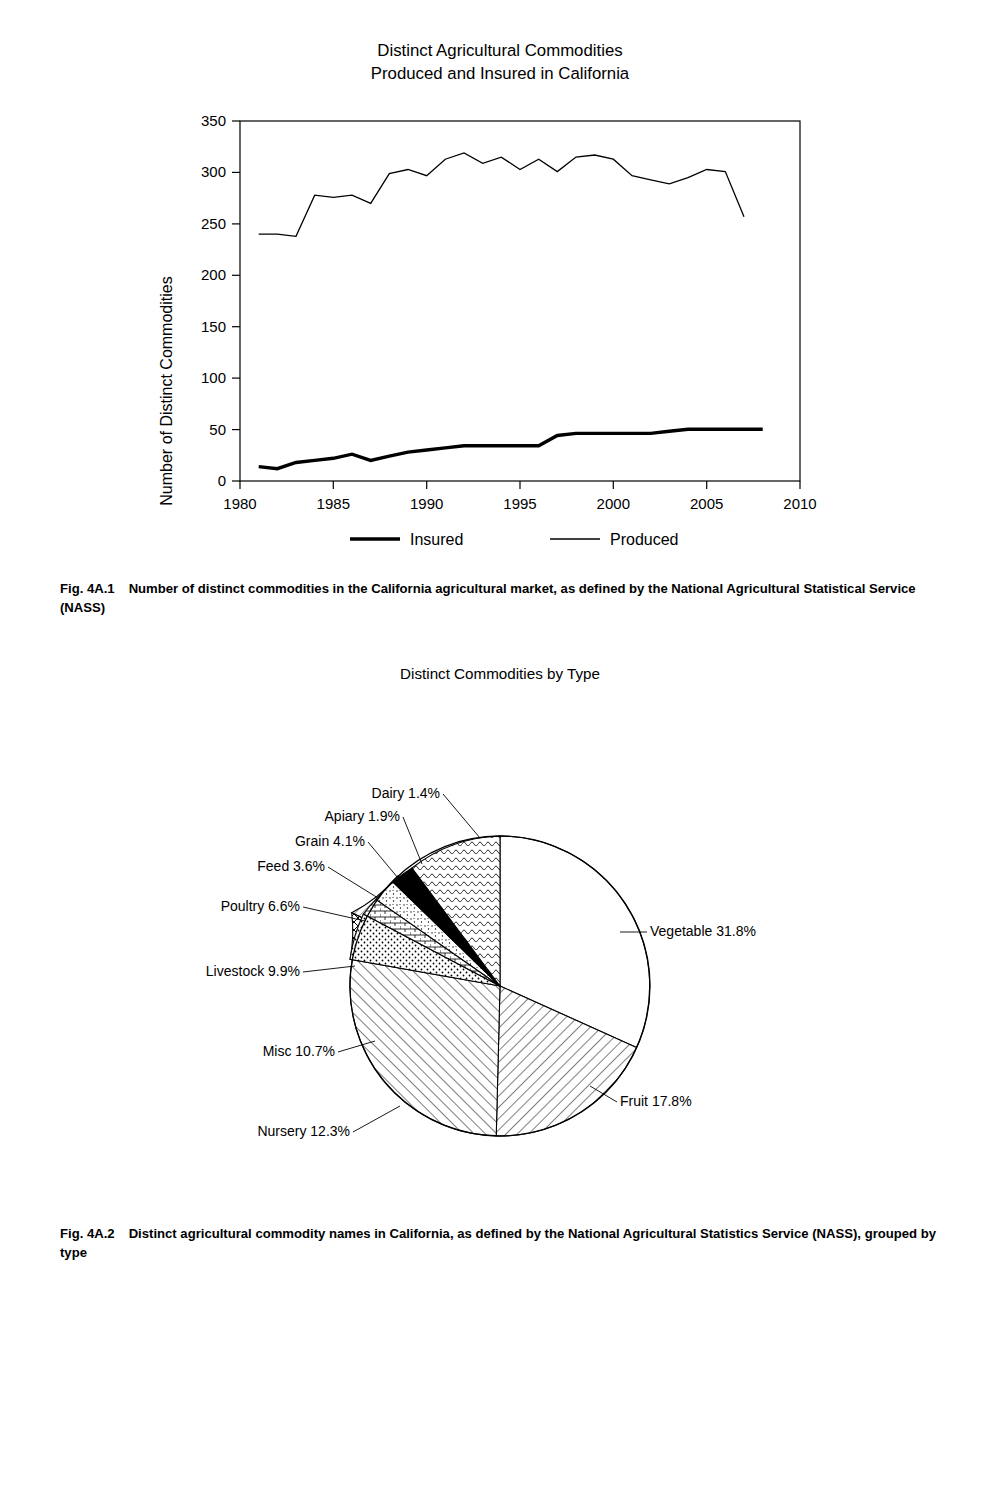Distinct Agricultural Commodities
Produced and Insured in California
Number of Distinct Commodities 0 50 100 150 200 250 300 350 1980 1985 1990 1995 2000 2005 2010 Insured Produced
Fig. 4A.1 Number of distinct commodities in the California agricultural market, as defined by the National Agricultural Statistical Service (NASS)
Distinct Commodities by Type
Slices (clockwise from top): Vegetable 31.8% -> 114.48 deg Fruit 17.8% -> 64.08 Nursery 12.3% -> 44.28 Misc 10.7% -> 38.52 Livestock 9.9% -> 35.64 Poultry 6.6% -> 23.76 Feed 3.6% -> 12.96 Grain 4.1% -> 14.76 Apiary 1.9% -> 6.84 Dairy 1.4% -> 5.04 Vegetable 31.8% Fruit 17.8% Nursery 12.3% Misc 10.7% Livestock 9.9% Poultry 6.6% Feed 3.6% Grain 4.1% Apiary 1.9% Dairy 1.4%
Fig. 4A.2 Distinct agricultural commodity names in California, as defined by the National Agricultural Statistics Service (NASS), grouped by type